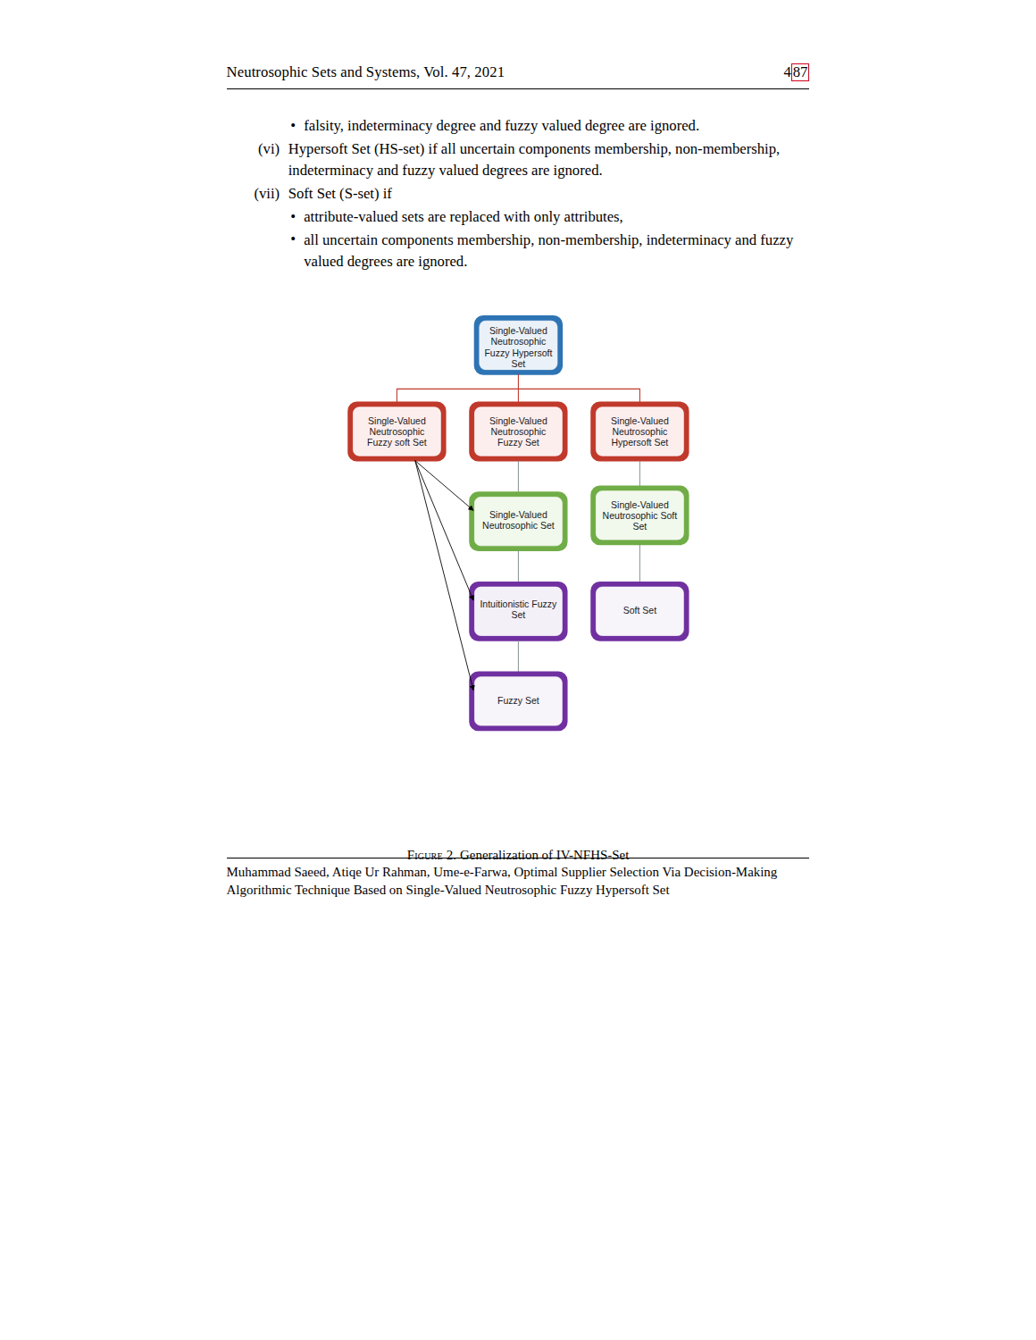Neutrosophic Sets and Systems, Vol. 47, 2021
487
falsity, indeterminacy degree and fuzzy valued degree are ignored.
(vi) Hypersoft Set (HS-set) if all uncertain components membership, non-membership, indeterminacy and fuzzy valued degrees are ignored.
(vii) Soft Set (S-set) if
attribute-valued sets are replaced with only attributes,
all uncertain components membership, non-membership, indeterminacy and fuzzy valued degrees are ignored.
Single-Valued Neutrosophic Fuzzy Hypersoft Set Single-Valued Neutrosophic Fuzzy soft Set Single-Valued Neutrosophic Fuzzy Set Single-Valued Neutrosophic Hypersoft Set Single-Valued Neutrosophic Set Single-Valued Neutrosophic Soft Set Intuitionistic Fuzzy Set Soft Set Fuzzy Set
Figure 2. Generalization of IV-NFHS-Set
Muhammad Saeed, Atiqe Ur Rahman, Ume-e-Farwa, Optimal Supplier Selection Via Decision-Making Algorithmic Technique Based on Single-Valued Neutrosophic Fuzzy Hypersoft Set